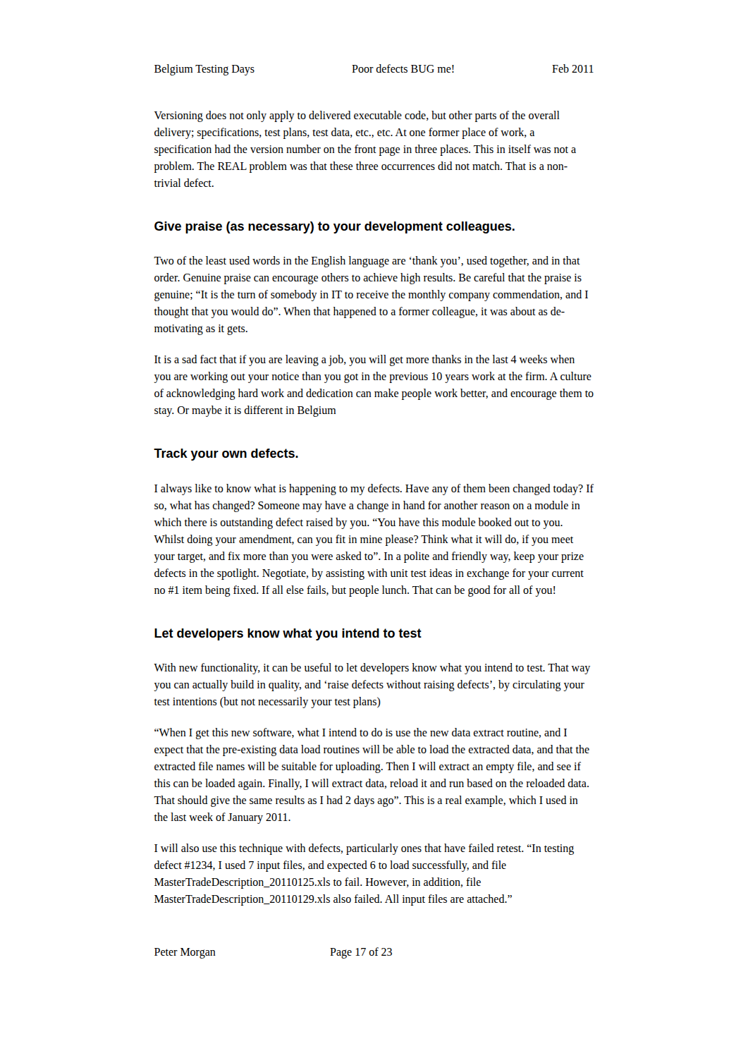Belgium Testing Days Poor defects BUG me! Feb 2011
Versioning does not only apply to delivered executable code, but other parts of the overall delivery; specifications, test plans, test data, etc., etc. At one former place of work, a specification had the version number on the front page in three places. This in itself was not a problem. The REAL problem was that these three occurrences did not match. That is a non-trivial defect.
Give praise (as necessary) to your development colleagues.
Two of the least used words in the English language are ‘thank you’, used together, and in that order. Genuine praise can encourage others to achieve high results. Be careful that the praise is genuine; “It is the turn of somebody in IT to receive the monthly company commendation, and I thought that you would do”. When that happened to a former colleague, it was about as de-motivating as it gets.
It is a sad fact that if you are leaving a job, you will get more thanks in the last 4 weeks when you are working out your notice than you got in the previous 10 years work at the firm. A culture of acknowledging hard work and dedication can make people work better, and encourage them to stay. Or maybe it is different in Belgium
Track your own defects.
I always like to know what is happening to my defects. Have any of them been changed today? If so, what has changed? Someone may have a change in hand for another reason on a module in which there is outstanding defect raised by you. “You have this module booked out to you. Whilst doing your amendment, can you fit in mine please? Think what it will do, if you meet your target, and fix more than you were asked to”. In a polite and friendly way, keep your prize defects in the spotlight. Negotiate, by assisting with unit test ideas in exchange for your current no #1 item being fixed. If all else fails, but people lunch. That can be good for all of you!
Let developers know what you intend to test
With new functionality, it can be useful to let developers know what you intend to test. That way you can actually build in quality, and ‘raise defects without raising defects’, by circulating your test intentions (but not necessarily your test plans)
“When I get this new software, what I intend to do is use the new data extract routine, and I expect that the pre-existing data load routines will be able to load the extracted data, and that the extracted file names will be suitable for uploading. Then I will extract an empty file, and see if this can be loaded again. Finally, I will extract data, reload it and run based on the reloaded data. That should give the same results as I had 2 days ago”. This is a real example, which I used in the last week of January 2011.
I will also use this technique with defects, particularly ones that have failed retest. “In testing defect #1234, I used 7 input files, and expected 6 to load successfully, and file MasterTradeDescription_20110125.xls to fail. However, in addition, file MasterTradeDescription_20110129.xls also failed. All input files are attached.”
Peter Morgan Page 17 of 23